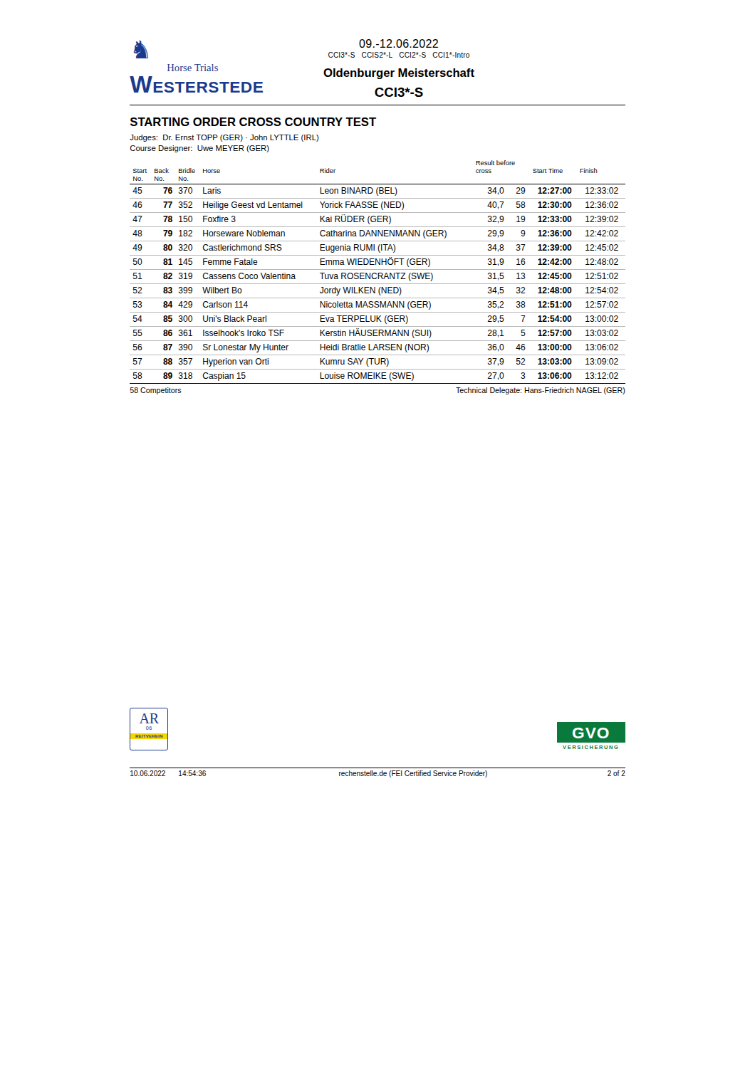♞
Horse Trials
WESTERSTEDE
09.-12.06.2022
CCI3*-S CCIS2*-L CCI2*-S CCI1*-Intro
Oldenburger Meisterschaft
CCI3*-S
STARTING ORDER CROSS COUNTRY TEST
Judges: Dr. Ernst TOPP (GER) · John LYTTLE (IRL)
Course Designer: Uwe MEYER (GER)
| Start | Back | Bridle | Horse | Rider | Result before cross | Start Time | Finish |
| --- | --- | --- | --- | --- | --- | --- | --- |
| No. | No. | No. | | | | | | |
| 45 | 76 | 370 | Laris | Leon BINARD (BEL) | 34,0 | 29 | 12:27:00 | 12:33:02 |
| 46 | 77 | 352 | Heilige Geest vd Lentamel | Yorick FAASSE (NED) | 40,7 | 58 | 12:30:00 | 12:36:02 |
| 47 | 78 | 150 | Foxfire 3 | Kai RÜDER (GER) | 32,9 | 19 | 12:33:00 | 12:39:02 |
| 48 | 79 | 182 | Horseware Nobleman | Catharina DANNENMANN (GER) | 29,9 | 9 | 12:36:00 | 12:42:02 |
| 49 | 80 | 320 | Castlerichmond SRS | Eugenia RUMI (ITA) | 34,8 | 37 | 12:39:00 | 12:45:02 |
| 50 | 81 | 145 | Femme Fatale | Emma WIEDENHÖFT (GER) | 31,9 | 16 | 12:42:00 | 12:48:02 |
| 51 | 82 | 319 | Cassens Coco Valentina | Tuva ROSENCRANTZ (SWE) | 31,5 | 13 | 12:45:00 | 12:51:02 |
| 52 | 83 | 399 | Wilbert Bo | Jordy WILKEN (NED) | 34,5 | 32 | 12:48:00 | 12:54:02 |
| 53 | 84 | 429 | Carlson 114 | Nicoletta MASSMANN (GER) | 35,2 | 38 | 12:51:00 | 12:57:02 |
| 54 | 85 | 300 | Uni's Black Pearl | Eva TERPELUK (GER) | 29,5 | 7 | 12:54:00 | 13:00:02 |
| 55 | 86 | 361 | Isselhook's Iroko TSF | Kerstin HÄUSERMANN (SUI) | 28,1 | 5 | 12:57:00 | 13:03:02 |
| 56 | 87 | 390 | Sr Lonestar My Hunter | Heidi Bratlie LARSEN (NOR) | 36,0 | 46 | 13:00:00 | 13:06:02 |
| 57 | 88 | 357 | Hyperion van Orti | Kumru SAY (TUR) | 37,9 | 52 | 13:03:00 | 13:09:02 |
| 58 | 89 | 318 | Caspian 15 | Louise ROMEIKE (SWE) | 27,0 | 3 | 13:06:00 | 13:12:02 |
58 Competitors
Technical Delegate: Hans-Friedrich NAGEL (GER)
AR
06
REITVEREIN
GVO
VERSICHERUNG
10.06.202214:54:36
rechenstelle.de (FEI Certified Service Provider)
2 of 2